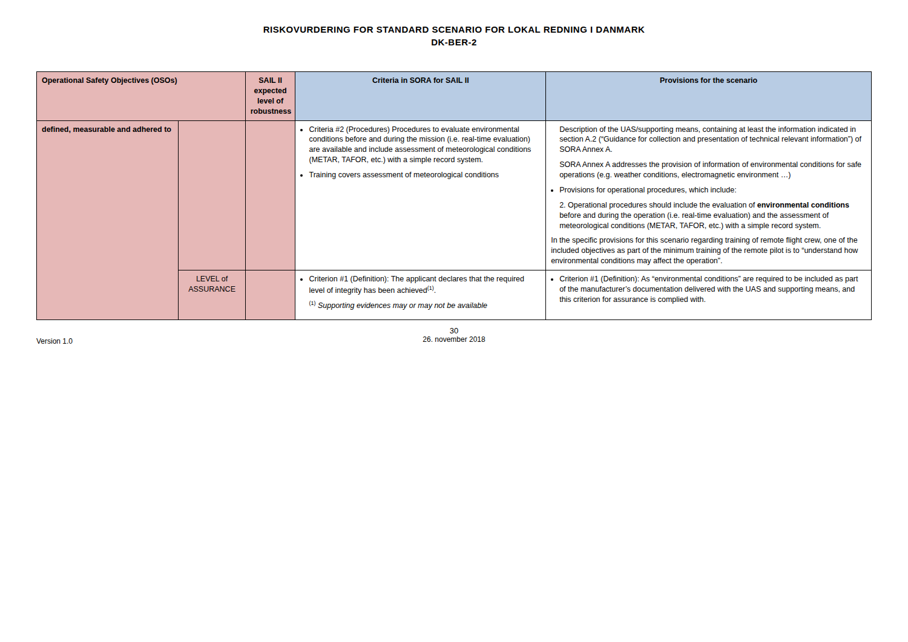RISKOVURDERING FOR STANDARD SCENARIO FOR LOKAL REDNING I DANMARK
DK-BER-2
| Operational Safety Objectives (OSOs) | SAIL II expected level of robustness | Criteria in SORA for SAIL II | Provisions for the scenario |
| --- | --- | --- | --- |
| defined, measurable and adhered to | | | Criteria #2 (Procedures) Procedures to evaluate environmental conditions before and during the mission (i.e. real-time evaluation) are available and include assessment of meteorological conditions (METAR, TAFOR, etc.) with a simple record system. Training covers assessment of meteorological conditions | Description of the UAS/supporting means, containing at least the information indicated in section A.2 (“Guidance for collection and presentation of technical relevant information”) of SORA Annex A. SORA Annex A addresses the provision of information of environmental conditions for safe operations (e.g. weather conditions, electromagnetic environment …) Provisions for operational procedures, which include: 2. Operational procedures should include the evaluation of environmental conditions before and during the operation (i.e. real-time evaluation) and the assessment of meteorological conditions (METAR, TAFOR, etc.) with a simple record system. In the specific provisions for this scenario regarding training of remote flight crew, one of the included objectives as part of the minimum training of the remote pilot is to “understand how environmental conditions may affect the operation”. |
| LEVEL of ASSURANCE | | Criterion #1 (Definition): The applicant declares that the required level of integrity has been achieved (1) . (1) Supporting evidences may or may not be available | Criterion #1 (Definition): As “environmental conditions” are required to be included as part of the manufacturer’s documentation delivered with the UAS and supporting means, and this criterion for assurance is complied with. |
30
Version 1.0
26. november 2018